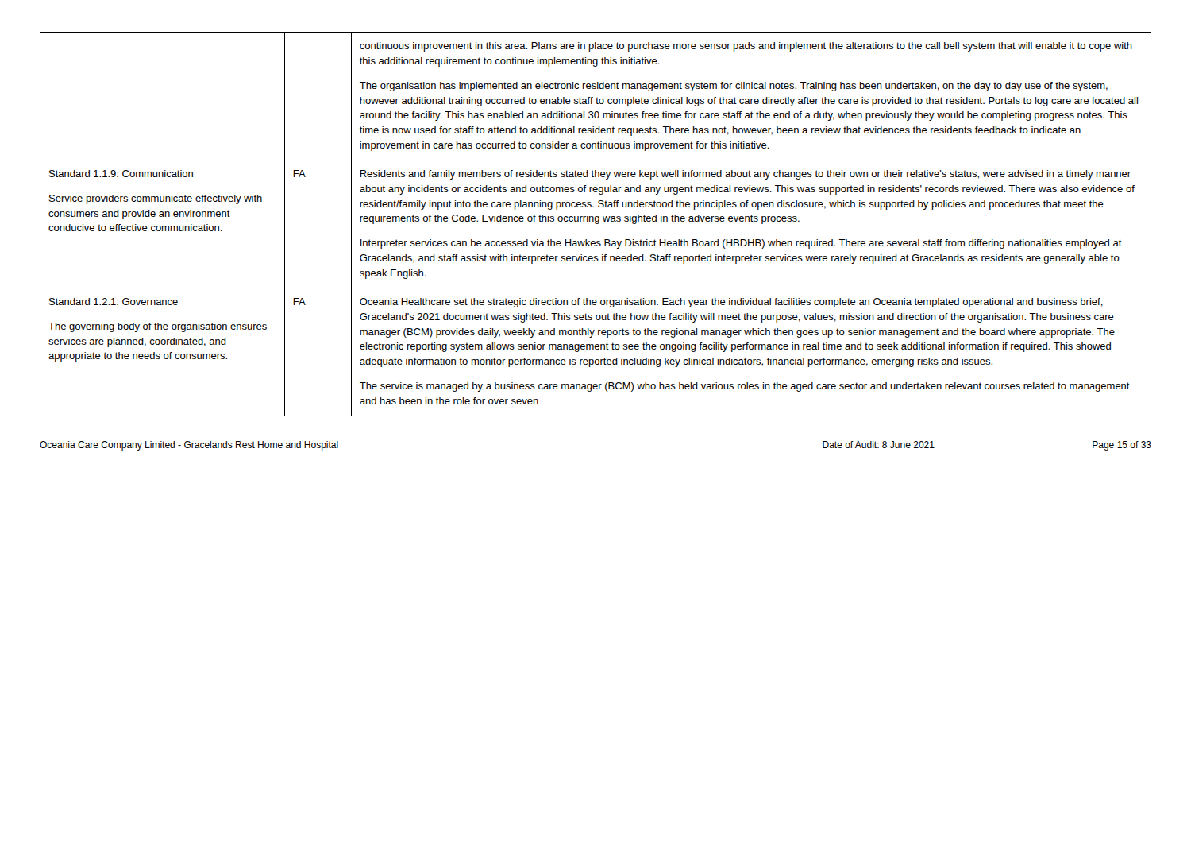| | | continuous improvement in this area. Plans are in place to purchase more sensor pads and implement the alterations to the call bell system that will enable it to cope with this additional requirement to continue implementing this initiative. The organisation has implemented an electronic resident management system for clinical notes. Training has been undertaken, on the day to day use of the system, however additional training occurred to enable staff to complete clinical logs of that care directly after the care is provided to that resident. Portals to log care are located all around the facility. This has enabled an additional 30 minutes free time for care staff at the end of a duty, when previously they would be completing progress notes. This time is now used for staff to attend to additional resident requests. There has not, however, been a review that evidences the residents feedback to indicate an improvement in care has occurred to consider a continuous improvement for this initiative. |
| Standard 1.1.9: Communication Service providers communicate effectively with consumers and provide an environment conducive to effective communication. | FA | Residents and family members of residents stated they were kept well informed about any changes to their own or their relative's status, were advised in a timely manner about any incidents or accidents and outcomes of regular and any urgent medical reviews. This was supported in residents' records reviewed. There was also evidence of resident/family input into the care planning process. Staff understood the principles of open disclosure, which is supported by policies and procedures that meet the requirements of the Code. Evidence of this occurring was sighted in the adverse events process. Interpreter services can be accessed via the Hawkes Bay District Health Board (HBDHB) when required. There are several staff from differing nationalities employed at Gracelands, and staff assist with interpreter services if needed. Staff reported interpreter services were rarely required at Gracelands as residents are generally able to speak English. |
| Standard 1.2.1: Governance The governing body of the organisation ensures services are planned, coordinated, and appropriate to the needs of consumers. | FA | Oceania Healthcare set the strategic direction of the organisation. Each year the individual facilities complete an Oceania templated operational and business brief, Graceland's 2021 document was sighted. This sets out the how the facility will meet the purpose, values, mission and direction of the organisation. The business care manager (BCM) provides daily, weekly and monthly reports to the regional manager which then goes up to senior management and the board where appropriate. The electronic reporting system allows senior management to see the ongoing facility performance in real time and to seek additional information if required. This showed adequate information to monitor performance is reported including key clinical indicators, financial performance, emerging risks and issues. The service is managed by a business care manager (BCM) who has held various roles in the aged care sector and undertaken relevant courses related to management and has been in the role for over seven |
| Oceania Care Company Limited - Gracelands Rest Home and Hospital | Date of Audit: 8 June 2021 | Page 15 of 33 |